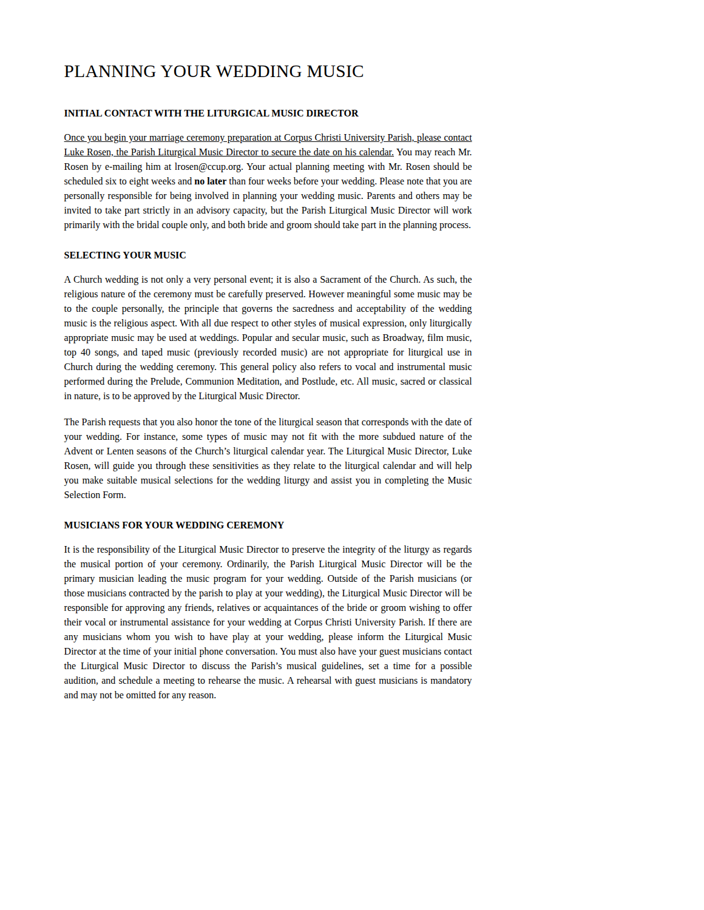PLANNING YOUR WEDDING MUSIC
Initial Contact with the Liturgical Music Director
Once you begin your marriage ceremony preparation at Corpus Christi University Parish, please contact Luke Rosen, the Parish Liturgical Music Director to secure the date on his calendar. You may reach Mr. Rosen by e-mailing him at lrosen@ccup.org. Your actual planning meeting with Mr. Rosen should be scheduled six to eight weeks and no later than four weeks before your wedding. Please note that you are personally responsible for being involved in planning your wedding music. Parents and others may be invited to take part strictly in an advisory capacity, but the Parish Liturgical Music Director will work primarily with the bridal couple only, and both bride and groom should take part in the planning process.
Selecting Your Music
A Church wedding is not only a very personal event; it is also a Sacrament of the Church. As such, the religious nature of the ceremony must be carefully preserved. However meaningful some music may be to the couple personally, the principle that governs the sacredness and acceptability of the wedding music is the religious aspect. With all due respect to other styles of musical expression, only liturgically appropriate music may be used at weddings. Popular and secular music, such as Broadway, film music, top 40 songs, and taped music (previously recorded music) are not appropriate for liturgical use in Church during the wedding ceremony. This general policy also refers to vocal and instrumental music performed during the Prelude, Communion Meditation, and Postlude, etc. All music, sacred or classical in nature, is to be approved by the Liturgical Music Director.
The Parish requests that you also honor the tone of the liturgical season that corresponds with the date of your wedding. For instance, some types of music may not fit with the more subdued nature of the Advent or Lenten seasons of the Church’s liturgical calendar year. The Liturgical Music Director, Luke Rosen, will guide you through these sensitivities as they relate to the liturgical calendar and will help you make suitable musical selections for the wedding liturgy and assist you in completing the Music Selection Form.
Musicians for Your Wedding Ceremony
It is the responsibility of the Liturgical Music Director to preserve the integrity of the liturgy as regards the musical portion of your ceremony. Ordinarily, the Parish Liturgical Music Director will be the primary musician leading the music program for your wedding. Outside of the Parish musicians (or those musicians contracted by the parish to play at your wedding), the Liturgical Music Director will be responsible for approving any friends, relatives or acquaintances of the bride or groom wishing to offer their vocal or instrumental assistance for your wedding at Corpus Christi University Parish. If there are any musicians whom you wish to have play at your wedding, please inform the Liturgical Music Director at the time of your initial phone conversation. You must also have your guest musicians contact the Liturgical Music Director to discuss the Parish’s musical guidelines, set a time for a possible audition, and schedule a meeting to rehearse the music. A rehearsal with guest musicians is mandatory and may not be omitted for any reason.